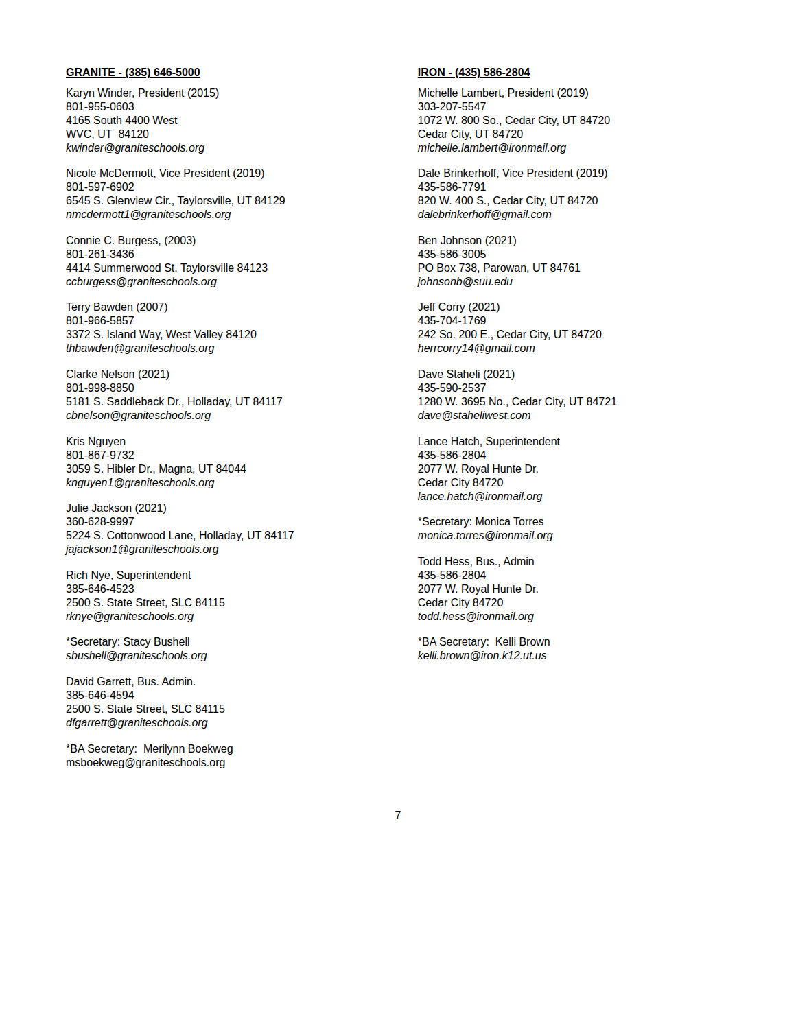GRANITE - (385) 646-5000
Karyn Winder, President (2015)
801-955-0603
4165 South 4400 West
WVC, UT 84120
kwinder@graniteschools.org
Nicole McDermott, Vice President (2019)
801-597-6902
6545 S. Glenview Cir., Taylorsville, UT 84129
nmcdermott1@graniteschools.org
Connie C. Burgess, (2003)
801-261-3436
4414 Summerwood St. Taylorsville 84123
ccburgess@graniteschools.org
Terry Bawden (2007)
801-966-5857
3372 S. Island Way, West Valley 84120
thbawden@graniteschools.org
Clarke Nelson (2021)
801-998-8850
5181 S. Saddleback Dr., Holladay, UT 84117
cbnelson@graniteschools.org
Kris Nguyen
801-867-9732
3059 S. Hibler Dr., Magna, UT 84044
knguyen1@graniteschools.org
Julie Jackson (2021)
360-628-9997
5224 S. Cottonwood Lane, Holladay, UT 84117
jajackson1@graniteschools.org
Rich Nye, Superintendent
385-646-4523
2500 S. State Street, SLC 84115
rknye@graniteschools.org
*Secretary: Stacy Bushell
sbushell@graniteschools.org
David Garrett, Bus. Admin.
385-646-4594
2500 S. State Street, SLC 84115
dfgarrett@graniteschools.org
*BA Secretary: Merilynn Boekweg
msboekweg@graniteschools.org
IRON - (435) 586-2804
Michelle Lambert, President (2019)
303-207-5547
1072 W. 800 So., Cedar City, UT 84720
Cedar City, UT 84720
michelle.lambert@ironmail.org
Dale Brinkerhoff, Vice President (2019)
435-586-7791
820 W. 400 S., Cedar City, UT 84720
dalebrinkerhoff@gmail.com
Ben Johnson (2021)
435-586-3005
PO Box 738, Parowan, UT 84761
johnsonb@suu.edu
Jeff Corry (2021)
435-704-1769
242 So. 200 E., Cedar City, UT 84720
herrcorry14@gmail.com
Dave Staheli (2021)
435-590-2537
1280 W. 3695 No., Cedar City, UT 84721
dave@staheliwest.com
Lance Hatch, Superintendent
435-586-2804
2077 W. Royal Hunte Dr.
Cedar City 84720
lance.hatch@ironmail.org
*Secretary: Monica Torres
monica.torres@ironmail.org
Todd Hess, Bus., Admin
435-586-2804
2077 W. Royal Hunte Dr.
Cedar City 84720
todd.hess@ironmail.org
*BA Secretary: Kelli Brown
kelli.brown@iron.k12.ut.us
7